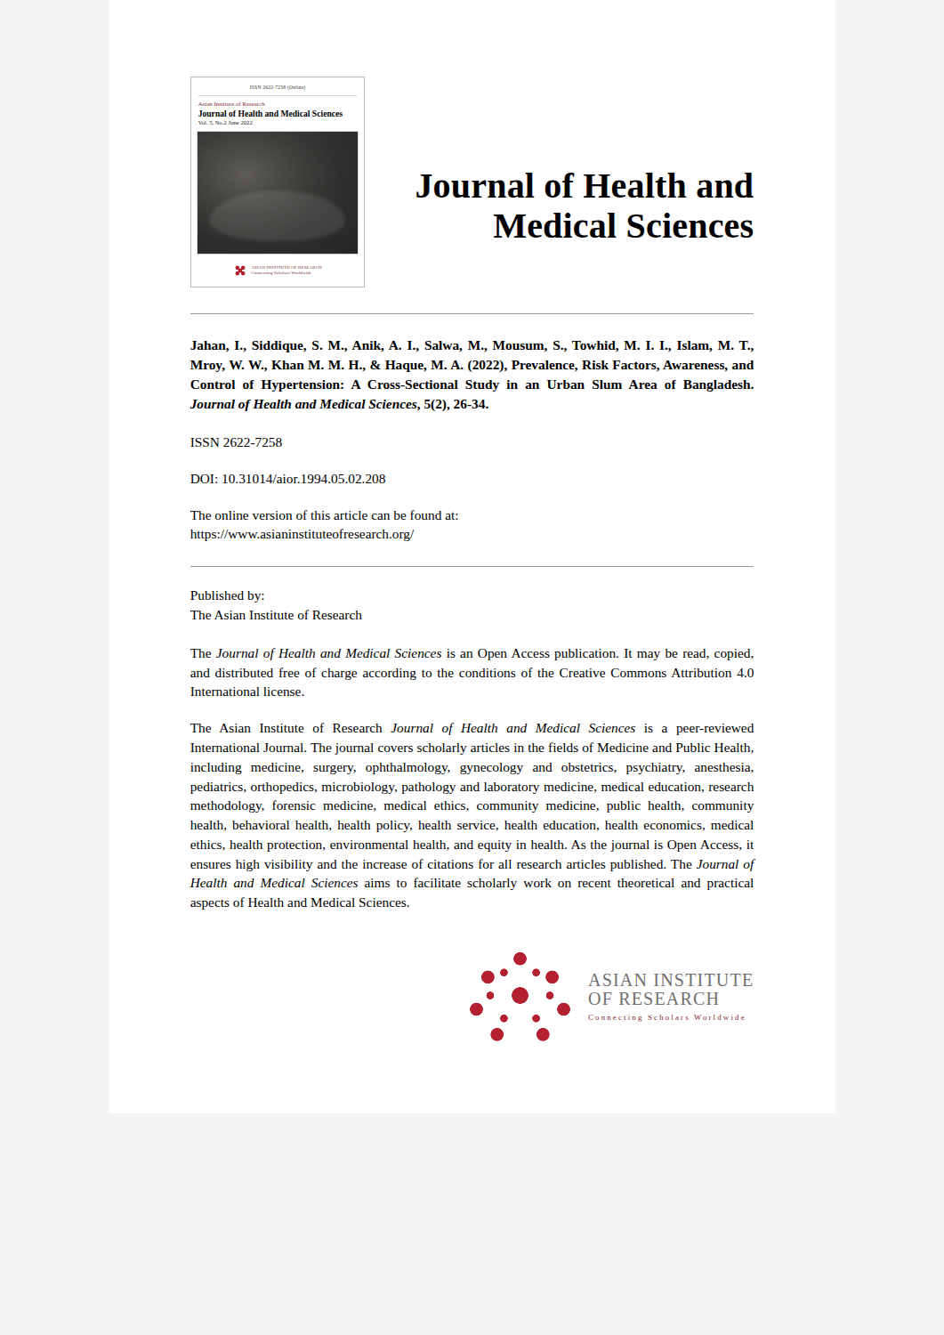ISSN 2622-7258 (Online)
Asian Institute of Research
Journal of Health and Medical Sciences
Vol. 5, No.2 June 2022
ASIAN INSTITUTE OF RESEARCH
Connecting Scholars Worldwide
Journal of Health and
Medical Sciences
Jahan, I., Siddique, S. M., Anik, A. I., Salwa, M., Mousum, S., Towhid, M. I. I., Islam, M. T., Mroy, W. W., Khan M. M. H., & Haque, M. A. (2022), Prevalence, Risk Factors, Awareness, and Control of Hypertension: A Cross-Sectional Study in an Urban Slum Area of Bangladesh. Journal of Health and Medical Sciences, 5(2), 26-34.
ISSN 2622-7258
DOI: 10.31014/aior.1994.05.02.208
The online version of this article can be found at:
https://www.asianinstituteofresearch.org/
Published by:
The Asian Institute of Research
The Journal of Health and Medical Sciences is an Open Access publication. It may be read, copied, and distributed free of charge according to the conditions of the Creative Commons Attribution 4.0 International license.
The Asian Institute of Research Journal of Health and Medical Sciences is a peer-reviewed International Journal. The journal covers scholarly articles in the fields of Medicine and Public Health, including medicine, surgery, ophthalmology, gynecology and obstetrics, psychiatry, anesthesia, pediatrics, orthopedics, microbiology, pathology and laboratory medicine, medical education, research methodology, forensic medicine, medical ethics, community medicine, public health, community health, behavioral health, health policy, health service, health education, health economics, medical ethics, health protection, environmental health, and equity in health. As the journal is Open Access, it ensures high visibility and the increase of citations for all research articles published. The Journal of Health and Medical Sciences aims to facilitate scholarly work on recent theoretical and practical aspects of Health and Medical Sciences.
ASIAN INSTITUTE
OF RESEARCH
Connecting Scholars Worldwide